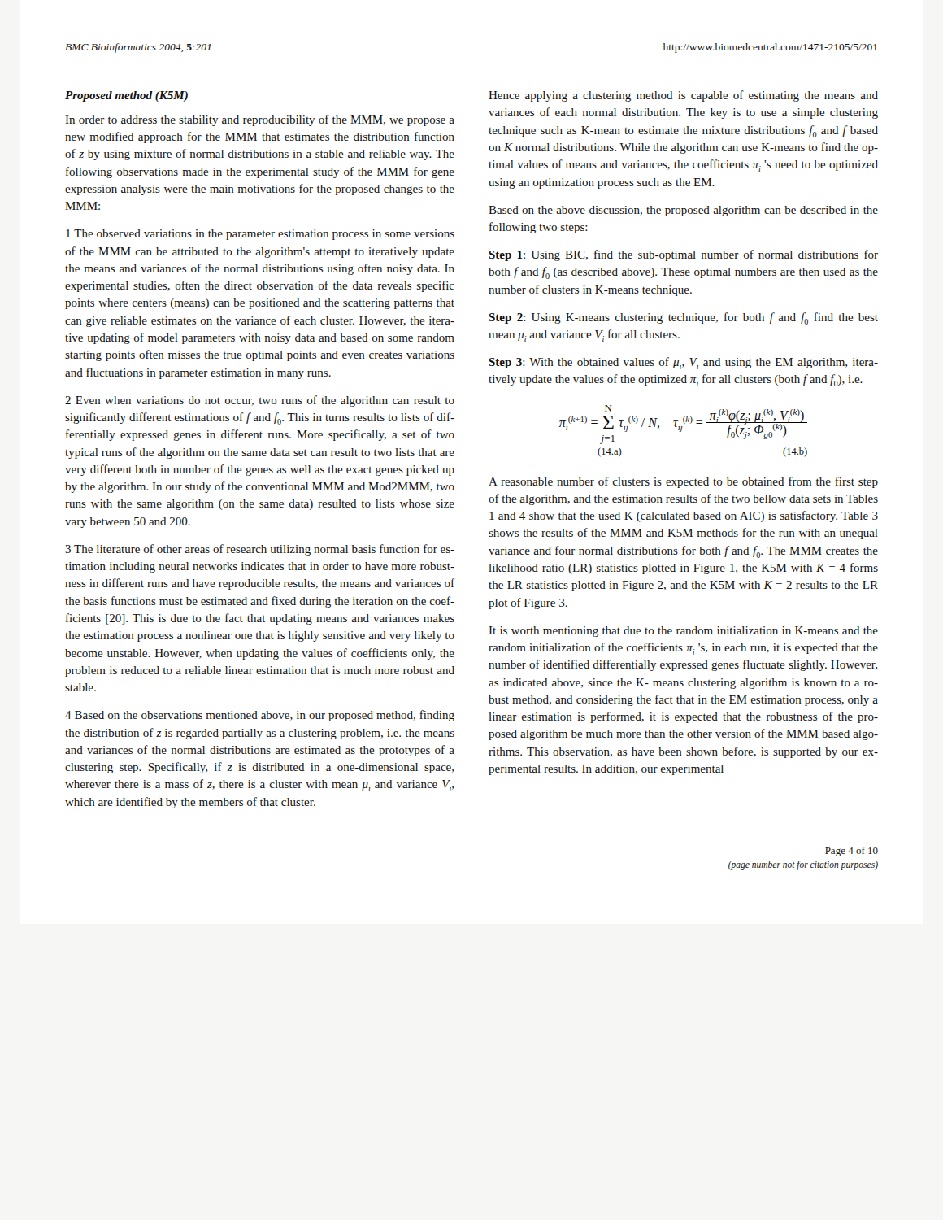BMC Bioinformatics 2004, 5:201
http://www.biomedcentral.com/1471-2105/5/201
Proposed method (K5M)
In order to address the stability and reproducibility of the MMM, we propose a new modified approach for the MMM that estimates the distribution function of z by using mixture of normal distributions in a stable and reliable way. The following observations made in the experimental study of the MMM for gene expression analysis were the main motivations for the proposed changes to the MMM:
1 The observed variations in the parameter estimation process in some versions of the MMM can be attributed to the algorithm's attempt to iteratively update the means and variances of the normal distributions using often noisy data. In experimental studies, often the direct observation of the data reveals specific points where centers (means) can be positioned and the scattering patterns that can give reliable estimates on the variance of each cluster. However, the iterative updating of model parameters with noisy data and based on some random starting points often misses the true optimal points and even creates variations and fluctuations in parameter estimation in many runs.
2 Even when variations do not occur, two runs of the algorithm can result to significantly different estimations of f and f0. This in turns results to lists of differentially expressed genes in different runs. More specifically, a set of two typical runs of the algorithm on the same data set can result to two lists that are very different both in number of the genes as well as the exact genes picked up by the algorithm. In our study of the conventional MMM and Mod2MMM, two runs with the same algorithm (on the same data) resulted to lists whose size vary between 50 and 200.
3 The literature of other areas of research utilizing normal basis function for estimation including neural networks indicates that in order to have more robustness in different runs and have reproducible results, the means and variances of the basis functions must be estimated and fixed during the iteration on the coefficients [20]. This is due to the fact that updating means and variances makes the estimation process a nonlinear one that is highly sensitive and very likely to become unstable. However, when updating the values of coefficients only, the problem is reduced to a reliable linear estimation that is much more robust and stable.
4 Based on the observations mentioned above, in our proposed method, finding the distribution of z is regarded partially as a clustering problem, i.e. the means and variances of the normal distributions are estimated as the prototypes of a clustering step. Specifically, if z is distributed in a one-dimensional space, wherever there is a mass of z, there is a cluster with mean μi and variance Vi, which are identified by the members of that cluster.
Hence applying a clustering method is capable of estimating the means and variances of each normal distribution. The key is to use a simple clustering technique such as K-mean to estimate the mixture distributions f0 and f based on K normal distributions. While the algorithm can use K-means to find the optimal values of means and variances, the coefficients πi 's need to be optimized using an optimization process such as the EM.
Based on the above discussion, the proposed algorithm can be described in the following two steps:
Step 1: Using BIC, find the sub-optimal number of normal distributions for both f and f0 (as described above). These optimal numbers are then used as the number of clusters in K-means technique.
Step 2: Using K-means clustering technique, for both f and f0 find the best mean μi and variance Vi for all clusters.
Step 3: With the obtained values of μi, Vi and using the EM algorithm, iteratively update the values of the optimized πi for all clusters (both f and f0), i.e.
| π i ( k +1) = | N Σ j =1 | τ ij ( k ) / N , | τ ij ( k ) = | π i ( k ) φ ( z j ; μ i ( k ) , V i ( k ) ) f 0 ( z j ; Φ g 0 ( k ) ) |
| (14.a) | (14.b) |
A reasonable number of clusters is expected to be obtained from the first step of the algorithm, and the estimation results of the two bellow data sets in Tables 1 and 4 show that the used K (calculated based on AIC) is satisfactory. Table 3 shows the results of the MMM and K5M methods for the run with an unequal variance and four normal distributions for both f and f0. The MMM creates the likelihood ratio (LR) statistics plotted in Figure 1, the K5M with K = 4 forms the LR statistics plotted in Figure 2, and the K5M with K = 2 results to the LR plot of Figure 3.
It is worth mentioning that due to the random initialization in K-means and the random initialization of the coefficients πi 's, in each run, it is expected that the number of identified differentially expressed genes fluctuate slightly. However, as indicated above, since the K- means clustering algorithm is known to a robust method, and considering the fact that in the EM estimation process, only a linear estimation is performed, it is expected that the robustness of the proposed algorithm be much more than the other version of the MMM based algorithms. This observation, as have been shown before, is supported by our experimental results. In addition, our experimental
Page 4 of 10
(page number not for citation purposes)